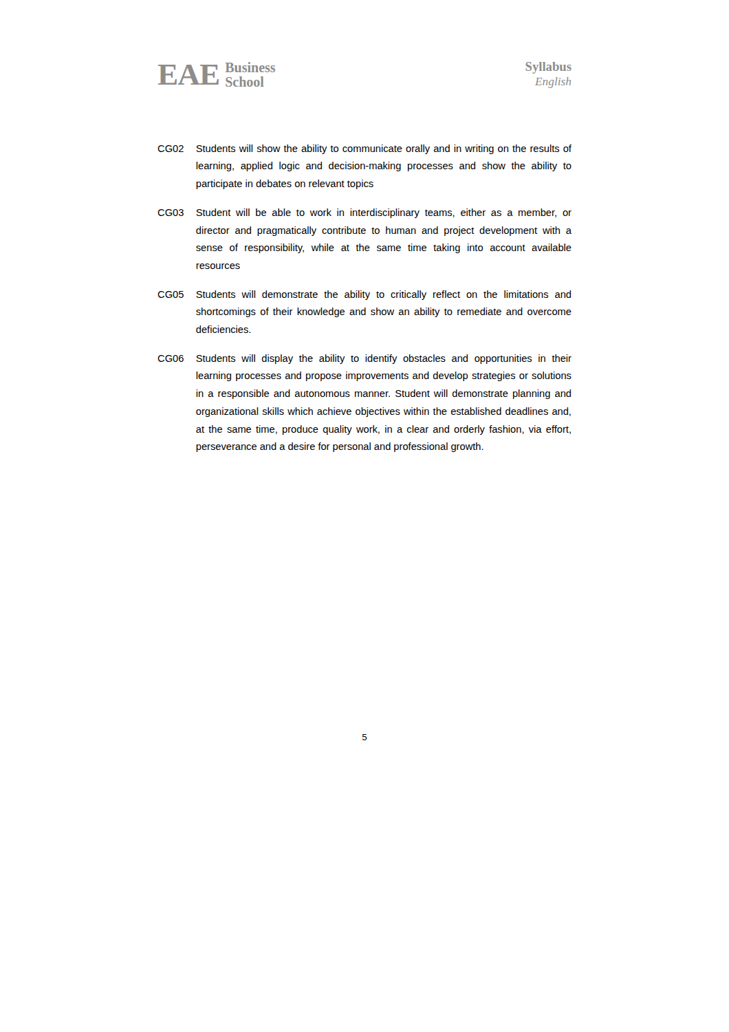EAE Business School
Syllabus English
CG02
Students will show the ability to communicate orally and in writing on the results of learning, applied logic and decision-making processes and show the ability to participate in debates on relevant topics
CG03
Student will be able to work in interdisciplinary teams, either as a member, or director and pragmatically contribute to human and project development with a sense of responsibility, while at the same time taking into account available resources
CG05
Students will demonstrate the ability to critically reflect on the limitations and shortcomings of their knowledge and show an ability to remediate and overcome deficiencies.
CG06
Students will display the ability to identify obstacles and opportunities in their learning processes and propose improvements and develop strategies or solutions in a responsible and autonomous manner. Student will demonstrate planning and organizational skills which achieve objectives within the established deadlines and, at the same time, produce quality work, in a clear and orderly fashion, via effort, perseverance and a desire for personal and professional growth.
5